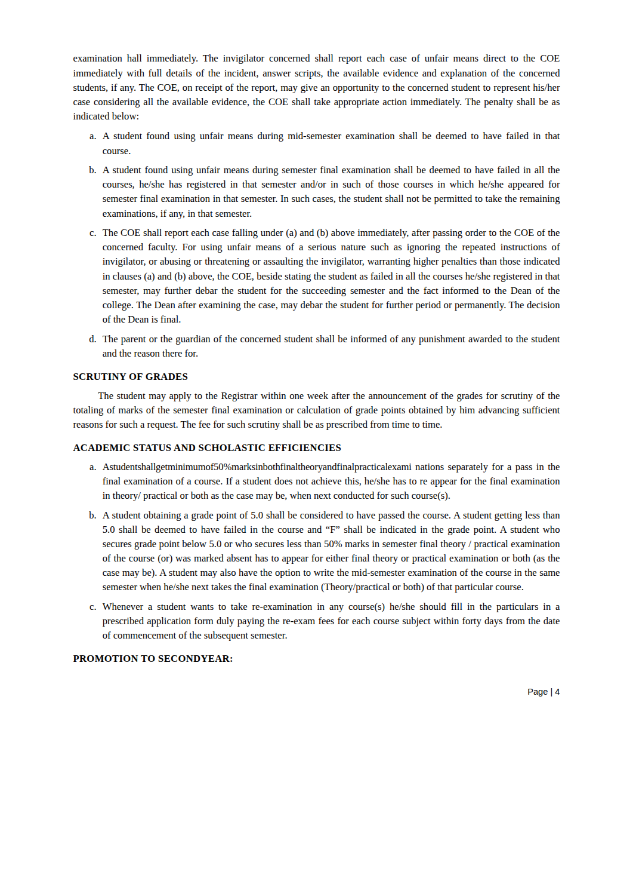examination hall immediately. The invigilator concerned shall report each case of unfair means direct to the COE immediately with full details of the incident, answer scripts, the available evidence and explanation of the concerned students, if any. The COE, on receipt of the report, may give an opportunity to the concerned student to represent his/her case considering all the available evidence, the COE shall take appropriate action immediately. The penalty shall be as indicated below:
A student found using unfair means during mid-semester examination shall be deemed to have failed in that course.
A student found using unfair means during semester final examination shall be deemed to have failed in all the courses, he/she has registered in that semester and/or in such of those courses in which he/she appeared for semester final examination in that semester. In such cases, the student shall not be permitted to take the remaining examinations, if any, in that semester.
The COE shall report each case falling under (a) and (b) above immediately, after passing order to the COE of the concerned faculty. For using unfair means of a serious nature such as ignoring the repeated instructions of invigilator, or abusing or threatening or assaulting the invigilator, warranting higher penalties than those indicated in clauses (a) and (b) above, the COE, beside stating the student as failed in all the courses he/she registered in that semester, may further debar the student for the succeeding semester and the fact informed to the Dean of the college. The Dean after examining the case, may debar the student for further period or permanently. The decision of the Dean is final.
The parent or the guardian of the concerned student shall be informed of any punishment awarded to the student and the reason there for.
SCRUTINY OF GRADES
The student may apply to the Registrar within one week after the announcement of the grades for scrutiny of the totaling of marks of the semester final examination or calculation of grade points obtained by him advancing sufficient reasons for such a request. The fee for such scrutiny shall be as prescribed from time to time.
ACADEMIC STATUS AND SCHOLASTIC EFFICIENCIES
Astudentshallgetminimumof50%marksinbothfinaltheoryandfinalpracticalexami nations separately for a pass in the final examination of a course. If a student does not achieve this, he/she has to re appear for the final examination in theory/ practical or both as the case may be, when next conducted for such course(s).
A student obtaining a grade point of 5.0 shall be considered to have passed the course. A student getting less than 5.0 shall be deemed to have failed in the course and “F” shall be indicated in the grade point. A student who secures grade point below 5.0 or who secures less than 50% marks in semester final theory / practical examination of the course (or) was marked absent has to appear for either final theory or practical examination or both (as the case may be). A student may also have the option to write the mid-semester examination of the course in the same semester when he/she next takes the final examination (Theory/practical or both) of that particular course.
Whenever a student wants to take re-examination in any course(s) he/she should fill in the particulars in a prescribed application form duly paying the re-exam fees for each course subject within forty days from the date of commencement of the subsequent semester.
PROMOTION TO SECONDYEAR:
Page | 4